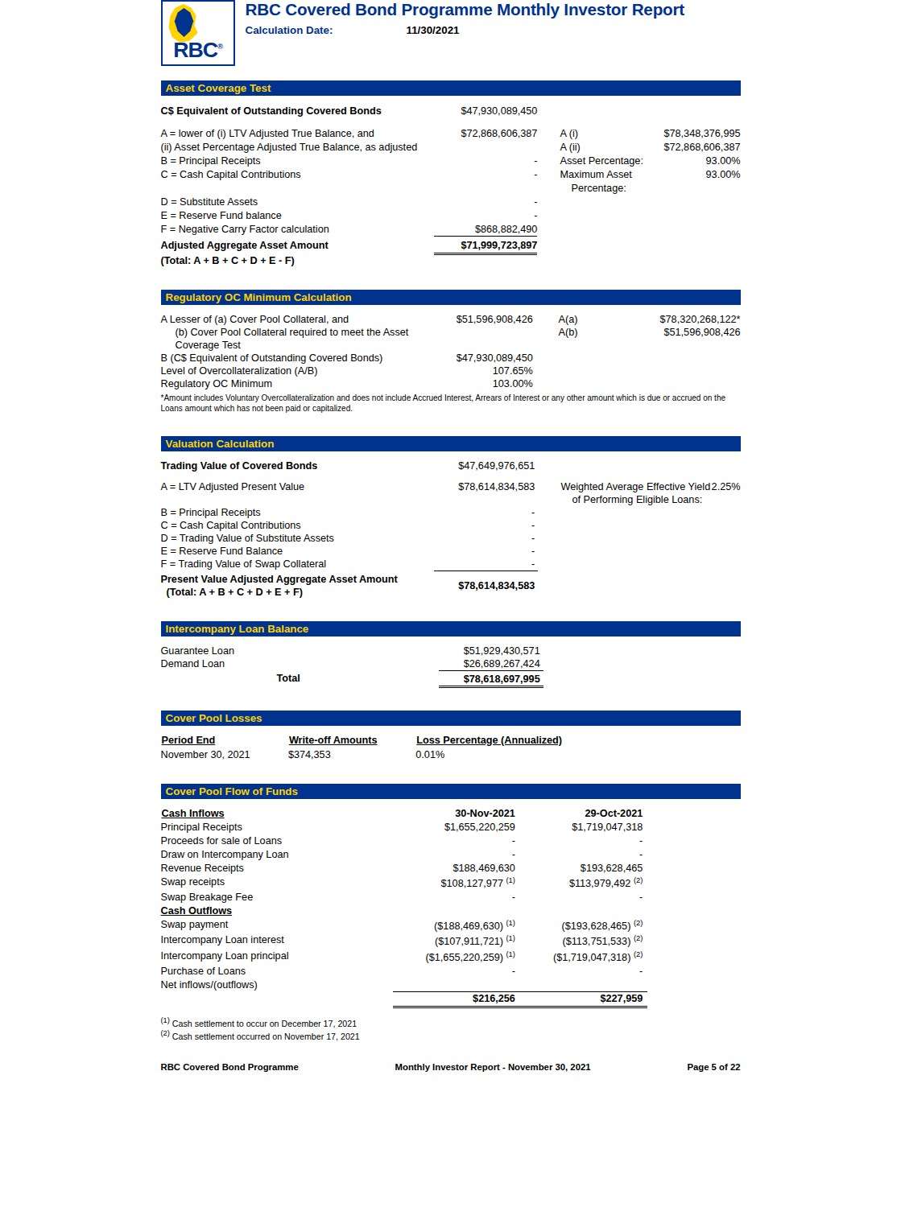RBC®
RBC Covered Bond Programme Monthly Investor Report
Calculation Date: 11/30/2021
Asset Coverage Test
| C$ Equivalent of Outstanding Covered Bonds | $47,930,089,450 | | | |
| A = lower of (i) LTV Adjusted True Balance, and | $72,868,606,387 | | A (i) | $78,348,376,995 |
| (ii) Asset Percentage Adjusted True Balance, as adjusted | | | A (ii) | $72,868,606,387 |
| B = Principal Receipts | - | | Asset Percentage: | 93.00% |
| C = Cash Capital Contributions | - | | Maximum Asset | 93.00% |
| | | | Percentage: | |
| D = Substitute Assets | - | | | |
| E = Reserve Fund balance | - | | | |
| F = Negative Carry Factor calculation | $868,882,490 | | | |
| Adjusted Aggregate Asset Amount | $71,999,723,897 | | | |
| (Total: A + B + C + D + E - F) | | | | |
Regulatory OC Minimum Calculation
| A Lesser of (a) Cover Pool Collateral, and | $51,596,908,426 | | A(a) | $78,320,268,122* |
| (b) Cover Pool Collateral required to meet the Asset | | | A(b) | $51,596,908,426 |
| Coverage Test | | | | |
| B (C$ Equivalent of Outstanding Covered Bonds) | $47,930,089,450 | | | |
| Level of Overcollateralization (A/B) | 107.65% | | | |
| Regulatory OC Minimum | 103.00% | | | |
*Amount includes Voluntary Overcollateralization and does not include Accrued Interest, Arrears of Interest or any other amount which is due or accrued on the Loans amount which has not been paid or capitalized.
Valuation Calculation
| Trading Value of Covered Bonds | $47,649,976,651 | | | |
| A = LTV Adjusted Present Value | $78,614,834,583 | | Weighted Average Effective Yield | 2.25% |
| | | | of Performing Eligible Loans: | |
| B = Principal Receipts | - | | | |
| C = Cash Capital Contributions | - | | | |
| D = Trading Value of Substitute Assets | - | | | |
| E = Reserve Fund Balance | - | | | |
| F = Trading Value of Swap Collateral | - | | | |
| Present Value Adjusted Aggregate Asset Amount | $78,614,834,583 | | | |
| (Total: A + B + C + D + E + F) | | | |
Intercompany Loan Balance
| Guarantee Loan | $51,929,430,571 | | | |
| Demand Loan | $26,689,267,424 | | | |
| Total | $78,618,697,995 | | | |
Cover Pool Losses
| Period End | Write-off Amounts | Loss Percentage (Annualized) | |
| --- | --- | --- | --- |
| November 30, 2021 | $374,353 | 0.01% | |
Cover Pool Flow of Funds
| Cash Inflows | 30-Nov-2021 | 29-Oct-2021 | |
| --- | --- | --- | --- |
| Principal Receipts | $1,655,220,259 | $1,719,047,318 | |
| Proceeds for sale of Loans | - | - | |
| Draw on Intercompany Loan | - | - | |
| Revenue Receipts | $188,469,630 | $193,628,465 | |
| Swap receipts | $108,127,977 (1) | $113,979,492 (2) | |
| Swap Breakage Fee | - | - | |
| Cash Outflows | | | |
| Swap payment | ($188,469,630) (1) | ($193,628,465) (2) | |
| Intercompany Loan interest | ($107,911,721) (1) | ($113,751,533) (2) | |
| Intercompany Loan principal | ($1,655,220,259) (1) | ($1,719,047,318) (2) | |
| Purchase of Loans | - | - | |
| Net inflows/(outflows) | | | |
| | $216,256 | $227,959 | |
(1) Cash settlement to occur on December 17, 2021
(2) Cash settlement occurred on November 17, 2021
RBC Covered Bond Programme
Monthly Investor Report - November 30, 2021
Page 5 of 22